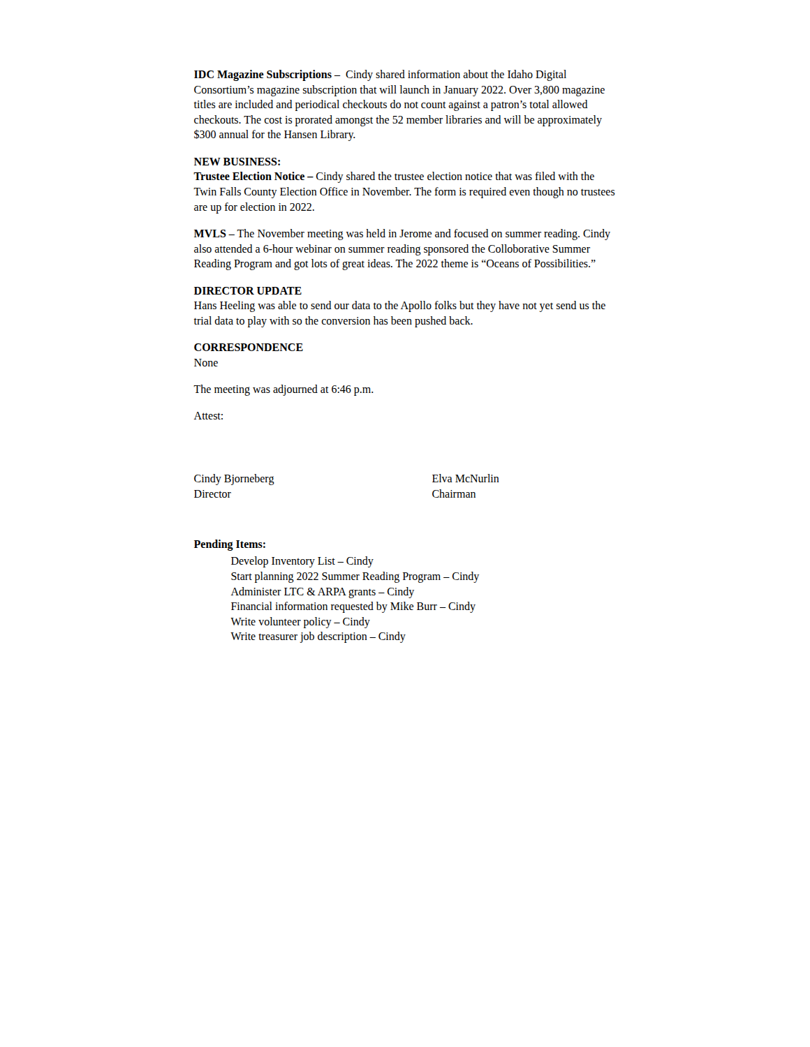IDC Magazine Subscriptions – Cindy shared information about the Idaho Digital Consortium’s magazine subscription that will launch in January 2022. Over 3,800 magazine titles are included and periodical checkouts do not count against a patron’s total allowed checkouts. The cost is prorated amongst the 52 member libraries and will be approximately $300 annual for the Hansen Library.
NEW BUSINESS:
Trustee Election Notice – Cindy shared the trustee election notice that was filed with the Twin Falls County Election Office in November. The form is required even though no trustees are up for election in 2022.
MVLS – The November meeting was held in Jerome and focused on summer reading. Cindy also attended a 6-hour webinar on summer reading sponsored the Colloborative Summer Reading Program and got lots of great ideas. The 2022 theme is “Oceans of Possibilities.”
DIRECTOR UPDATE
Hans Heeling was able to send our data to the Apollo folks but they have not yet send us the trial data to play with so the conversion has been pushed back.
CORRESPONDENCE
None
The meeting was adjourned at 6:46 p.m.
Attest:
| Cindy Bjorneberg Director | Elva McNurlin Chairman |
Pending Items:
Develop Inventory List – Cindy
Start planning 2022 Summer Reading Program – Cindy
Administer LTC & ARPA grants – Cindy
Financial information requested by Mike Burr – Cindy
Write volunteer policy – Cindy
Write treasurer job description – Cindy